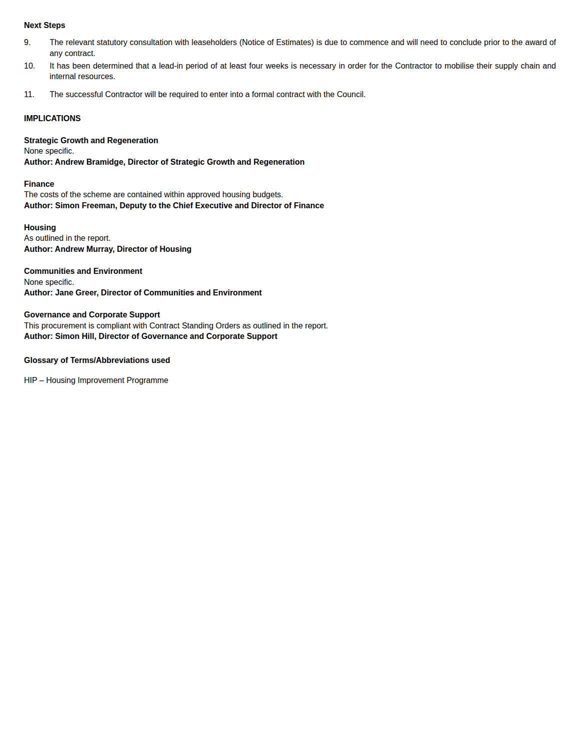Next Steps
The relevant statutory consultation with leaseholders (Notice of Estimates) is due to commence and will need to conclude prior to the award of any contract.
It has been determined that a lead-in period of at least four weeks is necessary in order for the Contractor to mobilise their supply chain and internal resources.
The successful Contractor will be required to enter into a formal contract with the Council.
IMPLICATIONS
Strategic Growth and Regeneration
None specific.
Author: Andrew Bramidge, Director of Strategic Growth and Regeneration
Finance
The costs of the scheme are contained within approved housing budgets.
Author: Simon Freeman, Deputy to the Chief Executive and Director of Finance
Housing
As outlined in the report.
Author: Andrew Murray, Director of Housing
Communities and Environment
None specific.
Author: Jane Greer, Director of Communities and Environment
Governance and Corporate Support
This procurement is compliant with Contract Standing Orders as outlined in the report.
Author: Simon Hill, Director of Governance and Corporate Support
Glossary of Terms/Abbreviations used
HIP – Housing Improvement Programme